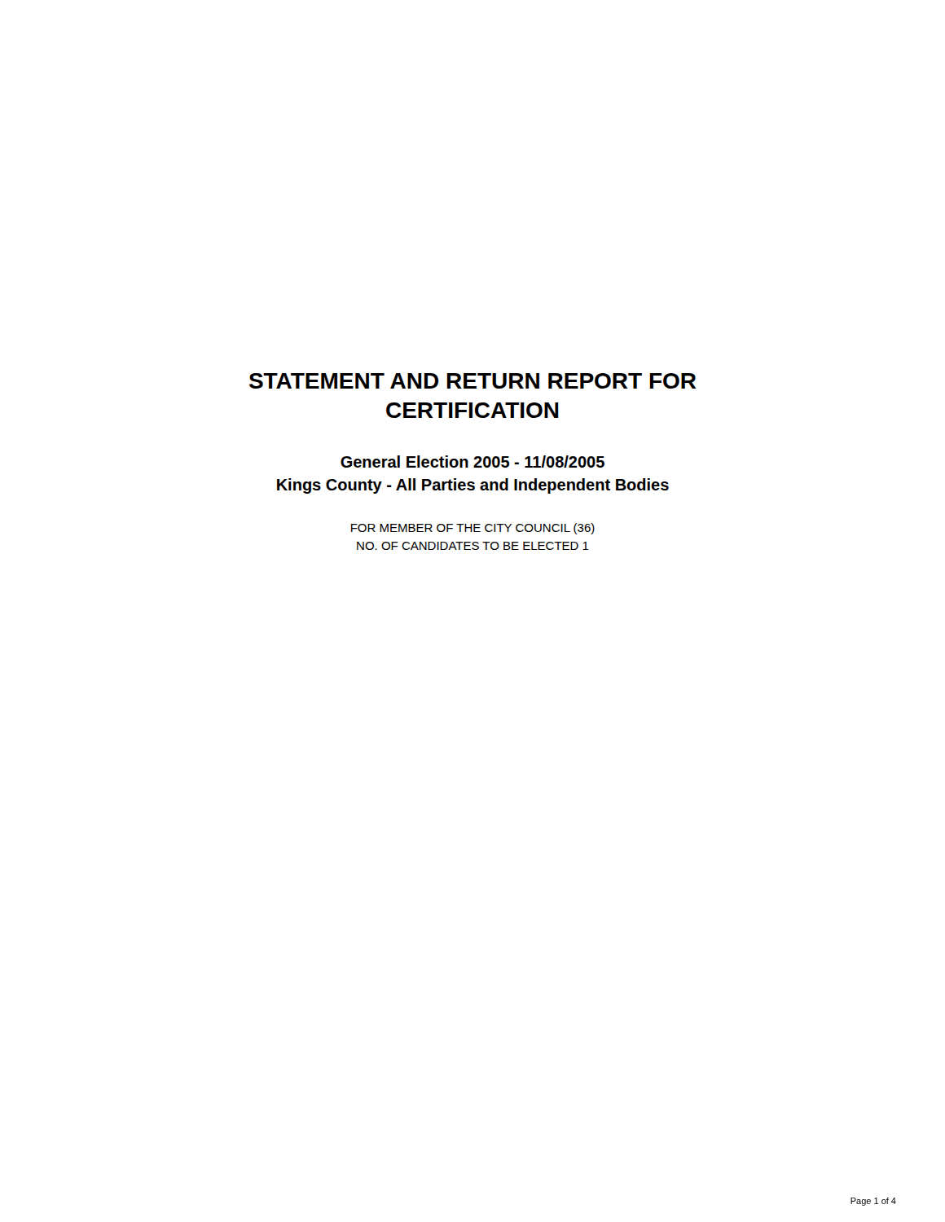STATEMENT AND RETURN REPORT FOR
CERTIFICATION
General Election 2005 - 11/08/2005
Kings County - All Parties and Independent Bodies
FOR MEMBER OF THE CITY COUNCIL (36)
NO. OF CANDIDATES TO BE ELECTED 1
Page 1 of 4